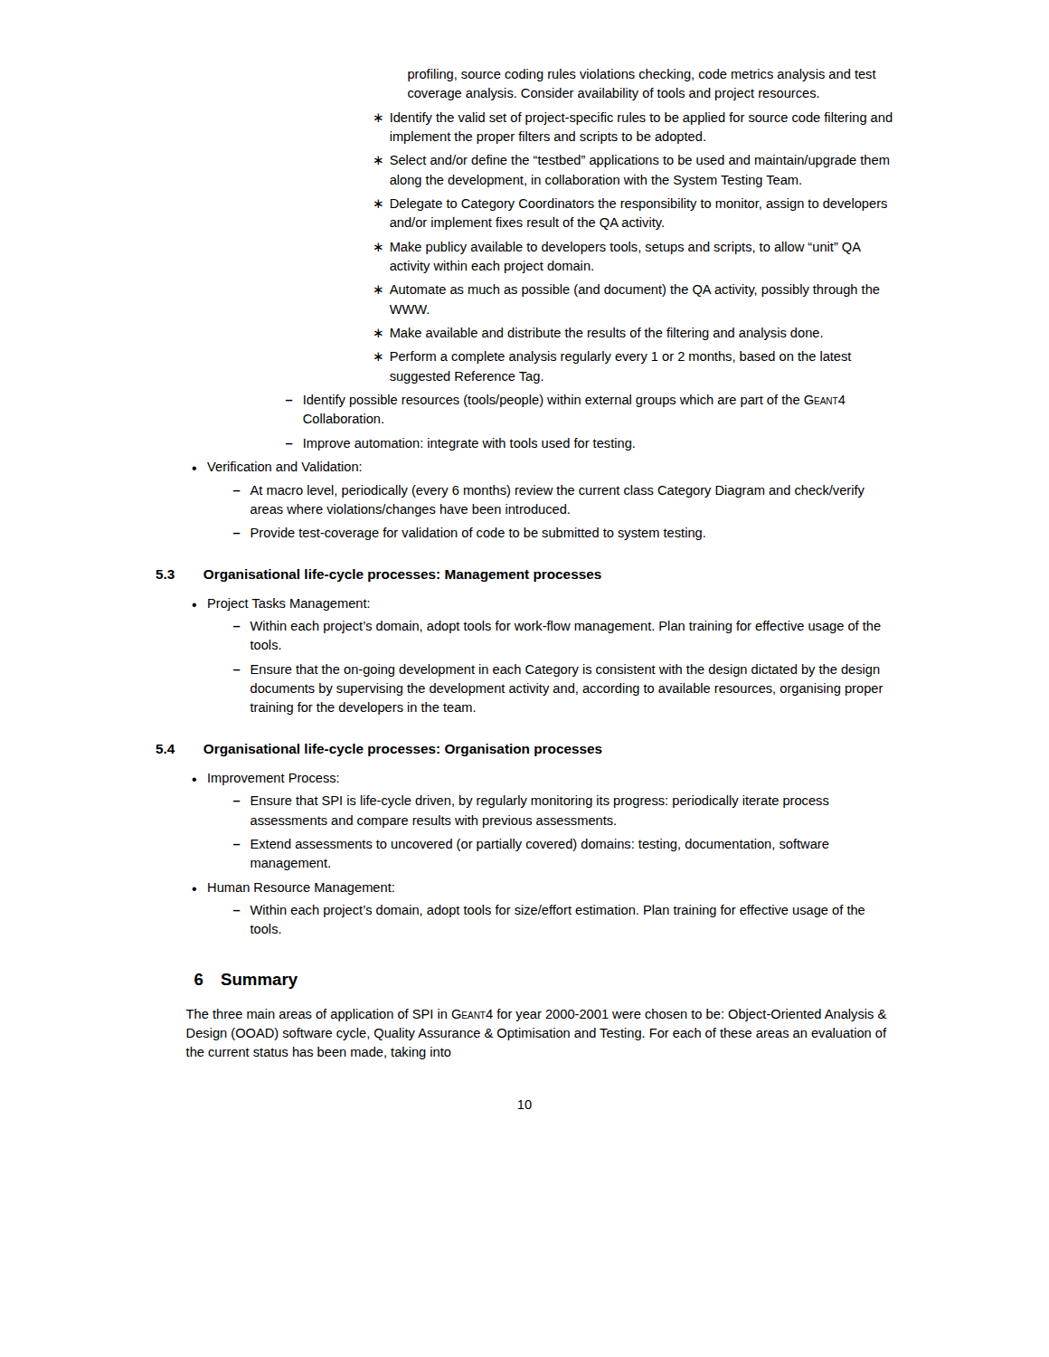profiling, source coding rules violations checking, code metrics analysis and test coverage analysis. Consider availability of tools and project resources.
Identify the valid set of project-specific rules to be applied for source code filtering and implement the proper filters and scripts to be adopted.
Select and/or define the “testbed” applications to be used and maintain/upgrade them along the development, in collaboration with the System Testing Team.
Delegate to Category Coordinators the responsibility to monitor, assign to developers and/or implement fixes result of the QA activity.
Make publicy available to developers tools, setups and scripts, to allow “unit” QA activity within each project domain.
Automate as much as possible (and document) the QA activity, possibly through the WWW.
Make available and distribute the results of the filtering and analysis done.
Perform a complete analysis regularly every 1 or 2 months, based on the latest suggested Reference Tag.
Identify possible resources (tools/people) within external groups which are part of the Geant4 Collaboration.
Improve automation: integrate with tools used for testing.
Verification and Validation:
At macro level, periodically (every 6 months) review the current class Category Diagram and check/verify areas where violations/changes have been introduced.
Provide test-coverage for validation of code to be submitted to system testing.
5.3 Organisational life-cycle processes: Management processes
Project Tasks Management:
Within each project’s domain, adopt tools for work-flow management. Plan training for effective usage of the tools.
Ensure that the on-going development in each Category is consistent with the design dictated by the design documents by supervising the development activity and, according to available resources, organising proper training for the developers in the team.
5.4 Organisational life-cycle processes: Organisation processes
Improvement Process:
Ensure that SPI is life-cycle driven, by regularly monitoring its progress: periodically iterate process assessments and compare results with previous assessments.
Extend assessments to uncovered (or partially covered) domains: testing, documentation, software management.
Human Resource Management:
Within each project’s domain, adopt tools for size/effort estimation. Plan training for effective usage of the tools.
6 Summary
The three main areas of application of SPI in Geant4 for year 2000-2001 were chosen to be: Object-Oriented Analysis & Design (OOAD) software cycle, Quality Assurance & Optimisation and Testing. For each of these areas an evaluation of the current status has been made, taking into
10